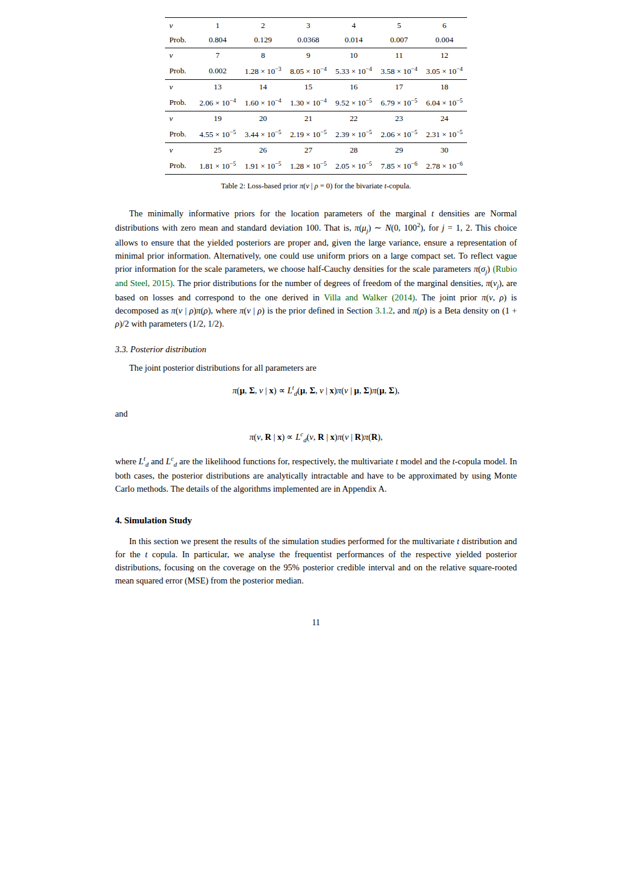| ν | 1 | 2 | 3 | 4 | 5 | 6 |
| Prob. | 0.804 | 0.129 | 0.0368 | 0.014 | 0.007 | 0.004 |
| ν | 7 | 8 | 9 | 10 | 11 | 12 |
| Prob. | 0.002 | 1.28 × 10 −3 | 8.05 × 10 −4 | 5.33 × 10 −4 | 3.58 × 10 −4 | 3.05 × 10 −4 |
| ν | 13 | 14 | 15 | 16 | 17 | 18 |
| Prob. | 2.06 × 10 −4 | 1.60 × 10 −4 | 1.30 × 10 −4 | 9.52 × 10 −5 | 6.79 × 10 −5 | 6.04 × 10 −5 |
| ν | 19 | 20 | 21 | 22 | 23 | 24 |
| Prob. | 4.55 × 10 −5 | 3.44 × 10 −5 | 2.19 × 10 −5 | 2.39 × 10 −5 | 2.06 × 10 −5 | 2.31 × 10 −5 |
| ν | 25 | 26 | 27 | 28 | 29 | 30 |
| Prob. | 1.81 × 10 −5 | 1.91 × 10 −5 | 1.28 × 10 −5 | 2.05 × 10 −5 | 7.85 × 10 −6 | 2.78 × 10 −6 |
Table 2: Loss-based prior π(ν | ρ = 0) for the bivariate t-copula.
The minimally informative priors for the location parameters of the marginal t densities are Normal distributions with zero mean and standard deviation 100. That is, π(μj) ∼ N(0, 1002), for j = 1, 2. This choice allows to ensure that the yielded posteriors are proper and, given the large variance, ensure a representation of minimal prior information. Alternatively, one could use uniform priors on a large compact set. To reflect vague prior information for the scale parameters, we choose half-Cauchy densities for the scale parameters π(σj) (Rubio and Steel, 2015). The prior distributions for the number of degrees of freedom of the marginal densities, π(νj), are based on losses and correspond to the one derived in Villa and Walker (2014). The joint prior π(ν, ρ) is decomposed as π(ν | ρ)π(ρ), where π(ν | ρ) is the prior defined in Section 3.1.2, and π(ρ) is a Beta density on (1 + ρ)/2 with parameters (1/2, 1/2).
3.3. Posterior distribution
The joint posterior distributions for all parameters are
π(μ, Σ, ν | x) ∝ Ltd(μ, Σ, ν | x)π(ν | μ, Σ)π(μ, Σ),
and
π(ν, R | x) ∝ Lcd(ν, R | x)π(ν | R)π(R),
where Ltd and Lcd are the likelihood functions for, respectively, the multivariate t model and the t-copula model. In both cases, the posterior distributions are analytically intractable and have to be approximated by using Monte Carlo methods. The details of the algorithms implemented are in Appendix A.
4. Simulation Study
In this section we present the results of the simulation studies performed for the multivariate t distribution and for the t copula. In particular, we analyse the frequentist performances of the respective yielded posterior distributions, focusing on the coverage on the 95% posterior credible interval and on the relative square-rooted mean squared error (MSE) from the posterior median.
11